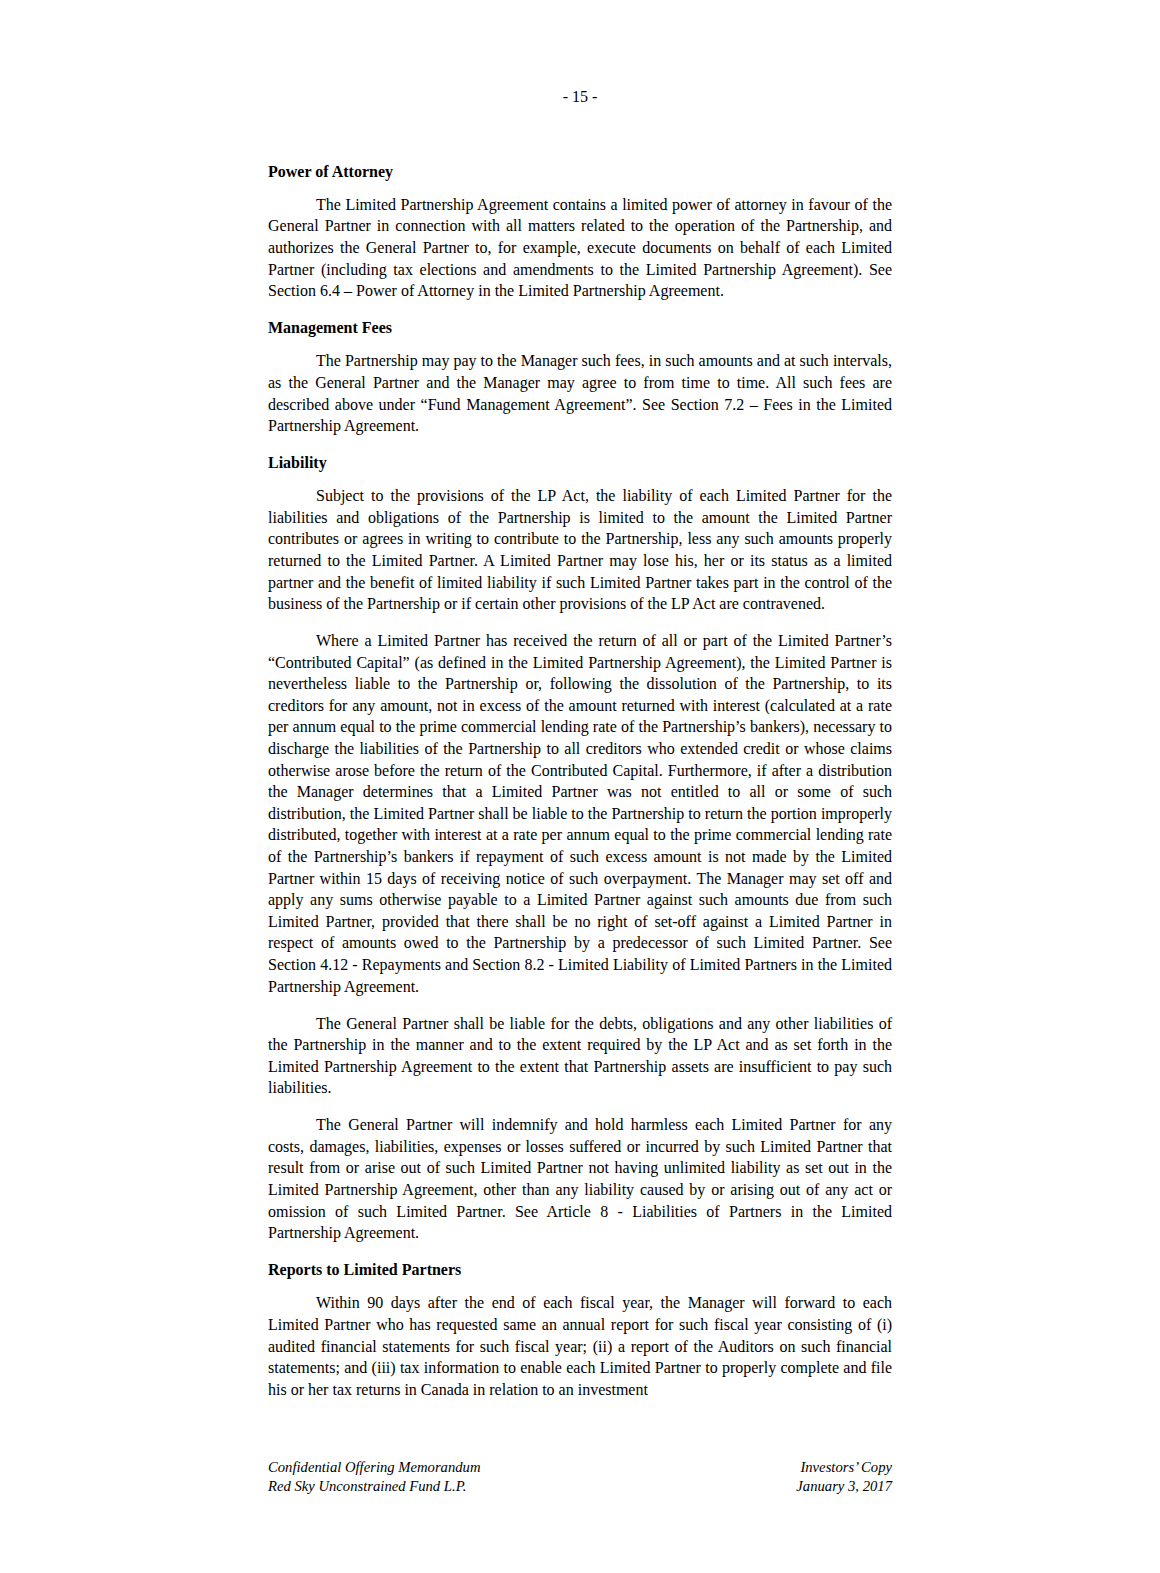- 15 -
Power of Attorney
The Limited Partnership Agreement contains a limited power of attorney in favour of the General Partner in connection with all matters related to the operation of the Partnership, and authorizes the General Partner to, for example, execute documents on behalf of each Limited Partner (including tax elections and amendments to the Limited Partnership Agreement). See Section 6.4 – Power of Attorney in the Limited Partnership Agreement.
Management Fees
The Partnership may pay to the Manager such fees, in such amounts and at such intervals, as the General Partner and the Manager may agree to from time to time. All such fees are described above under “Fund Management Agreement”. See Section 7.2 – Fees in the Limited Partnership Agreement.
Liability
Subject to the provisions of the LP Act, the liability of each Limited Partner for the liabilities and obligations of the Partnership is limited to the amount the Limited Partner contributes or agrees in writing to contribute to the Partnership, less any such amounts properly returned to the Limited Partner. A Limited Partner may lose his, her or its status as a limited partner and the benefit of limited liability if such Limited Partner takes part in the control of the business of the Partnership or if certain other provisions of the LP Act are contravened.
Where a Limited Partner has received the return of all or part of the Limited Partner’s “Contributed Capital” (as defined in the Limited Partnership Agreement), the Limited Partner is nevertheless liable to the Partnership or, following the dissolution of the Partnership, to its creditors for any amount, not in excess of the amount returned with interest (calculated at a rate per annum equal to the prime commercial lending rate of the Partnership’s bankers), necessary to discharge the liabilities of the Partnership to all creditors who extended credit or whose claims otherwise arose before the return of the Contributed Capital. Furthermore, if after a distribution the Manager determines that a Limited Partner was not entitled to all or some of such distribution, the Limited Partner shall be liable to the Partnership to return the portion improperly distributed, together with interest at a rate per annum equal to the prime commercial lending rate of the Partnership’s bankers if repayment of such excess amount is not made by the Limited Partner within 15 days of receiving notice of such overpayment. The Manager may set off and apply any sums otherwise payable to a Limited Partner against such amounts due from such Limited Partner, provided that there shall be no right of set-off against a Limited Partner in respect of amounts owed to the Partnership by a predecessor of such Limited Partner. See Section 4.12 - Repayments and Section 8.2 - Limited Liability of Limited Partners in the Limited Partnership Agreement.
The General Partner shall be liable for the debts, obligations and any other liabilities of the Partnership in the manner and to the extent required by the LP Act and as set forth in the Limited Partnership Agreement to the extent that Partnership assets are insufficient to pay such liabilities.
The General Partner will indemnify and hold harmless each Limited Partner for any costs, damages, liabilities, expenses or losses suffered or incurred by such Limited Partner that result from or arise out of such Limited Partner not having unlimited liability as set out in the Limited Partnership Agreement, other than any liability caused by or arising out of any act or omission of such Limited Partner. See Article 8 - Liabilities of Partners in the Limited Partnership Agreement.
Reports to Limited Partners
Within 90 days after the end of each fiscal year, the Manager will forward to each Limited Partner who has requested same an annual report for such fiscal year consisting of (i) audited financial statements for such fiscal year; (ii) a report of the Auditors on such financial statements; and (iii) tax information to enable each Limited Partner to properly complete and file his or her tax returns in Canada in relation to an investment
Confidential Offering Memorandum
Red Sky Unconstrained Fund L.P.
Investors’ Copy
January 3, 2017